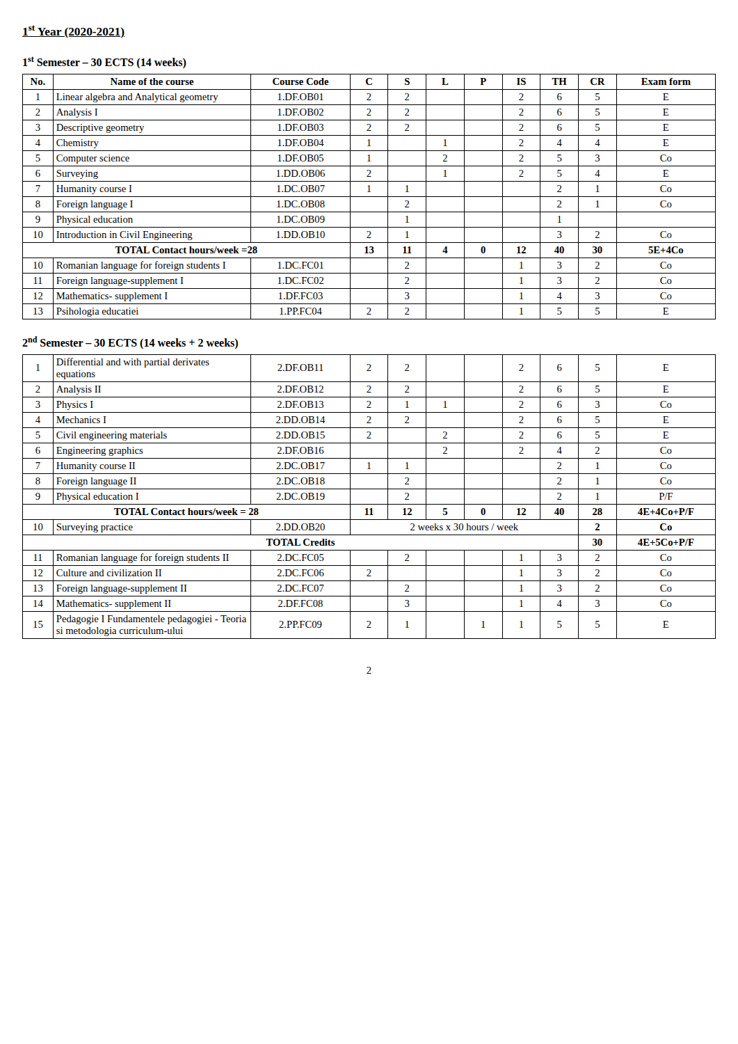1st Year (2020-2021)
1st Semester – 30 ECTS (14 weeks)
| No. | Name of the course | Course Code | C | S | L | P | IS | TH | CR | Exam form |
| --- | --- | --- | --- | --- | --- | --- | --- | --- | --- | --- |
| 1 | Linear algebra and Analytical geometry | 1.DF.OB01 | 2 | 2 | | | 2 | 6 | 5 | E |
| 2 | Analysis I | 1.DF.OB02 | 2 | 2 | | | 2 | 6 | 5 | E |
| 3 | Descriptive geometry | 1.DF.OB03 | 2 | 2 | | | 2 | 6 | 5 | E |
| 4 | Chemistry | 1.DF.OB04 | 1 | | 1 | | 2 | 4 | 4 | E |
| 5 | Computer science | 1.DF.OB05 | 1 | | 2 | | 2 | 5 | 3 | Co |
| 6 | Surveying | 1.DD.OB06 | 2 | | 1 | | 2 | 5 | 4 | E |
| 7 | Humanity course I | 1.DC.OB07 | 1 | 1 | | | | 2 | 1 | Co |
| 8 | Foreign language I | 1.DC.OB08 | | 2 | | | | 2 | 1 | Co |
| 9 | Physical education | 1.DC.OB09 | | 1 | | | | 1 | | |
| 10 | Introduction in Civil Engineering | 1.DD.OB10 | 2 | 1 | | | | 3 | 2 | Co |
| TOTAL Contact hours/week =28 | 13 | 11 | 4 | 0 | 12 | 40 | 30 | 5E+4Co |
| 10 | Romanian language for foreign students I | 1.DC.FC01 | | 2 | | | 1 | 3 | 2 | Co |
| 11 | Foreign language-supplement I | 1.DC.FC02 | | 2 | | | 1 | 3 | 2 | Co |
| 12 | Mathematics- supplement I | 1.DF.FC03 | | 3 | | | 1 | 4 | 3 | Co |
| 13 | Psihologia educatiei | 1.PP.FC04 | 2 | 2 | | | 1 | 5 | 5 | E |
2nd Semester – 30 ECTS (14 weeks + 2 weeks)
| 1 | Differential and with partial derivates equations | 2.DF.OB11 | 2 | 2 | | | 2 | 6 | 5 | E |
| 2 | Analysis II | 2.DF.OB12 | 2 | 2 | | | 2 | 6 | 5 | E |
| 3 | Physics I | 2.DF.OB13 | 2 | 1 | 1 | | 2 | 6 | 3 | Co |
| 4 | Mechanics I | 2.DD.OB14 | 2 | 2 | | | 2 | 6 | 5 | E |
| 5 | Civil engineering materials | 2.DD.OB15 | 2 | | 2 | | 2 | 6 | 5 | E |
| 6 | Engineering graphics | 2.DF.OB16 | | | 2 | | 2 | 4 | 2 | Co |
| 7 | Humanity course II | 2.DC.OB17 | 1 | 1 | | | | 2 | 1 | Co |
| 8 | Foreign language II | 2.DC.OB18 | | 2 | | | | 2 | 1 | Co |
| 9 | Physical education I | 2.DC.OB19 | | 2 | | | | 2 | 1 | P/F |
| TOTAL Contact hours/week = 28 | 11 | 12 | 5 | 0 | 12 | 40 | 28 | 4E+4Co+P/F |
| 10 | Surveying practice | 2.DD.OB20 | 2 weeks x 30 hours / week | 2 | Co |
| TOTAL Credits | 30 | 4E+5Co+P/F |
| 11 | Romanian language for foreign students II | 2.DC.FC05 | | 2 | | | 1 | 3 | 2 | Co |
| 12 | Culture and civilization II | 2.DC.FC06 | 2 | | | | 1 | 3 | 2 | Co |
| 13 | Foreign language-supplement II | 2.DC.FC07 | | 2 | | | 1 | 3 | 2 | Co |
| 14 | Mathematics- supplement II | 2.DF.FC08 | | 3 | | | 1 | 4 | 3 | Co |
| 15 | Pedagogie I Fundamentele pedagogiei - Teoria si metodologia curriculum-ului | 2.PP.FC09 | 2 | 1 | | 1 | 1 | 5 | 5 | E |
2